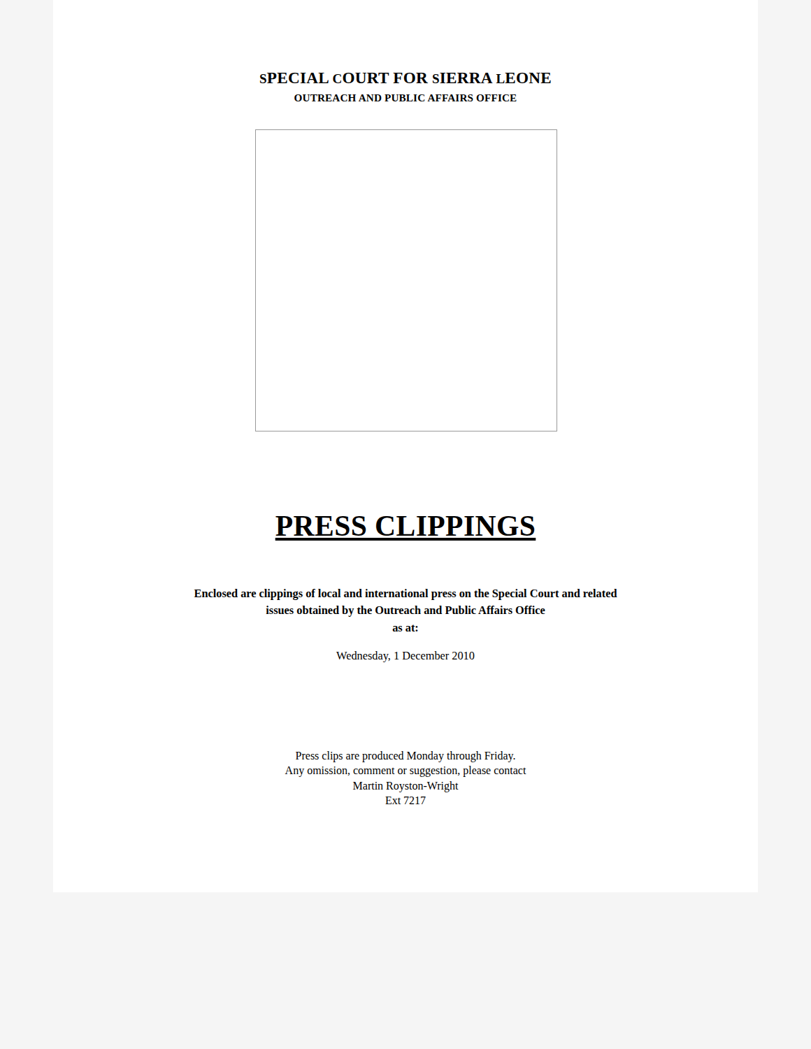SPECIAL COURT FOR SIERRA LEONE
OUTREACH AND PUBLIC AFFAIRS OFFICE
PRESS CLIPPINGS
Enclosed are clippings of local and international press on the Special Court and related issues obtained by the Outreach and Public Affairs Office
as at:
Wednesday, 1 December 2010
Press clips are produced Monday through Friday.
Any omission, comment or suggestion, please contact
Martin Royston-Wright
Ext 7217